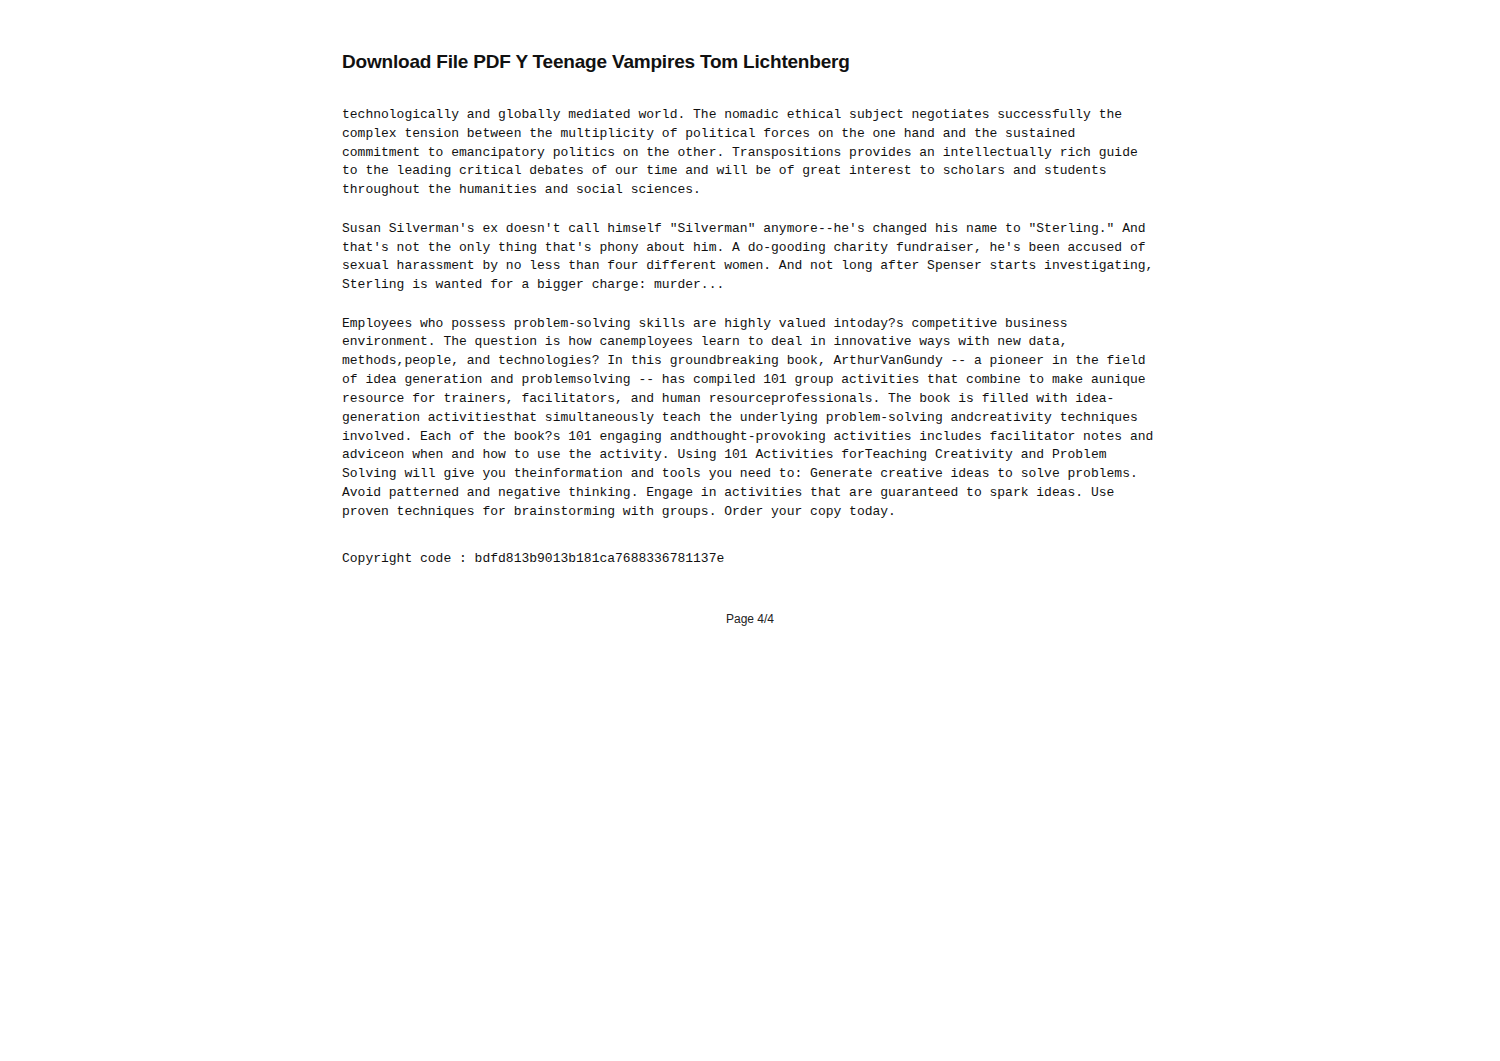Download File PDF Y Teenage Vampires Tom Lichtenberg
technologically and globally mediated world. The nomadic ethical subject negotiates successfully the complex tension between the multiplicity of political forces on the one hand and the sustained commitment to emancipatory politics on the other. Transpositions provides an intellectually rich guide to the leading critical debates of our time and will be of great interest to scholars and students throughout the humanities and social sciences.
Susan Silverman's ex doesn't call himself "Silverman" anymore--he's changed his name to "Sterling." And that's not the only thing that's phony about him. A do-gooding charity fundraiser, he's been accused of sexual harassment by no less than four different women. And not long after Spenser starts investigating, Sterling is wanted for a bigger charge: murder...
Employees who possess problem-solving skills are highly valued intoday?s competitive business environment. The question is how canemployees learn to deal in innovative ways with new data, methods,people, and technologies? In this groundbreaking book, ArthurVanGundy -- a pioneer in the field of idea generation and problemsolving -- has compiled 101 group activities that combine to make aunique resource for trainers, facilitators, and human resourceprofessionals. The book is filled with idea-generation activitiesthat simultaneously teach the underlying problem-solving andcreativity techniques involved. Each of the book?s 101 engaging andthought-provoking activities includes facilitator notes and adviceon when and how to use the activity. Using 101 Activities forTeaching Creativity and Problem Solving will give you theinformation and tools you need to: Generate creative ideas to solve problems. Avoid patterned and negative thinking. Engage in activities that are guaranteed to spark ideas. Use proven techniques for brainstorming with groups. Order your copy today.
Copyright code : bdfd813b9013b181ca7688336781137e
Page 4/4